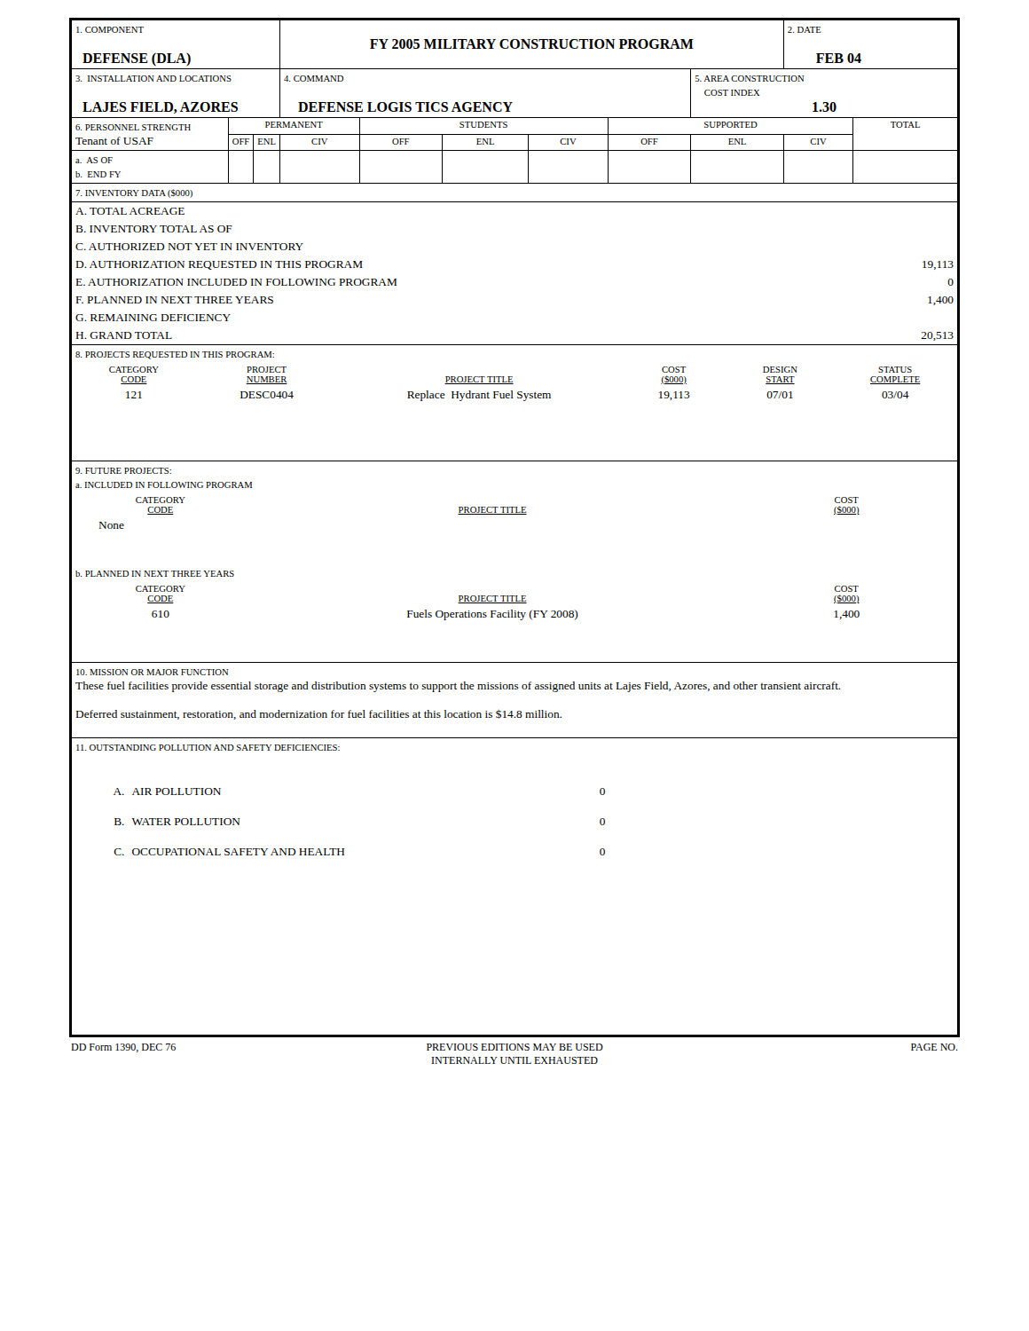| 1. COMPONENT DEFENSE (DLA) | FY 2005 MILITARY CONSTRUCTION PROGRAM | 2. DATE FEB 04 |
| 3. INSTALLATION AND LOCATIONS LAJES FIELD, AZORES | 4. COMMAND DEFENSE LOGIS TICS AGENCY | 5. AREA CONSTRUCTION COST INDEX 1.30 |
| 6. PERSONNEL STRENGTH Tenant of USAF | PERMANENT | STUDENTS | SUPPORTED | TOTAL |
| OFF | ENL | CIV | OFF | ENL | CIV | OFF | ENL | CIV |
| a. AS OF b. END FY | | | | | | | | | | |
| 7. INVENTORY DATA ($000) |
| A. TOTAL ACREAGE |
| B. INVENTORY TOTAL AS OF |
| C. AUTHORIZED NOT YET IN INVENTORY |
| D. AUTHORIZATION REQUESTED IN THIS PROGRAM 19,113 |
| E. AUTHORIZATION INCLUDED IN FOLLOWING PROGRAM 0 |
| F. PLANNED IN NEXT THREE YEARS 1,400 |
| G. REMAINING DEFICIENCY |
| H. GRAND TOTAL 20,513 |
| 8. PROJECTS REQUESTED IN THIS PROGRAM: / CATEGORY CODE / PROJECT NUMBER / PROJECT TITLE / COST ($000) / DESIGN START / STATUS COMPLETE / / 121 / DESC0404 / Replace Hydrant Fuel System / 19,113 / 07/01 / 03/04 / |
| 9. FUTURE PROJECTS: a. INCLUDED IN FOLLOWING PROGRAM / CATEGORY CODE / PROJECT TITLE / COST ($000) / / None / / / b. PLANNED IN NEXT THREE YEARS / CATEGORY CODE / PROJECT TITLE / COST ($000) / / 610 / Fuels Operations Facility (FY 2008) / 1,400 / |
| 10. MISSION OR MAJOR FUNCTION These fuel facilities provide essential storage and distribution systems to support the missions of assigned units at Lajes Field, Azores, and other transient aircraft. Deferred sustainment, restoration, and modernization for fuel facilities at this location is $14.8 million. |
| 11. OUTSTANDING POLLUTION AND SAFETY DEFICIENCIES: / A. / AIR POLLUTION / 0 / / / B. / WATER POLLUTION / 0 / / / C. / OCCUPATIONAL SAFETY AND HEALTH / 0 / / |
DD Form 1390, DEC 76 PREVIOUS EDITIONS MAY BE USED
INTERNALLY UNTIL EXHAUSTED PAGE NO.